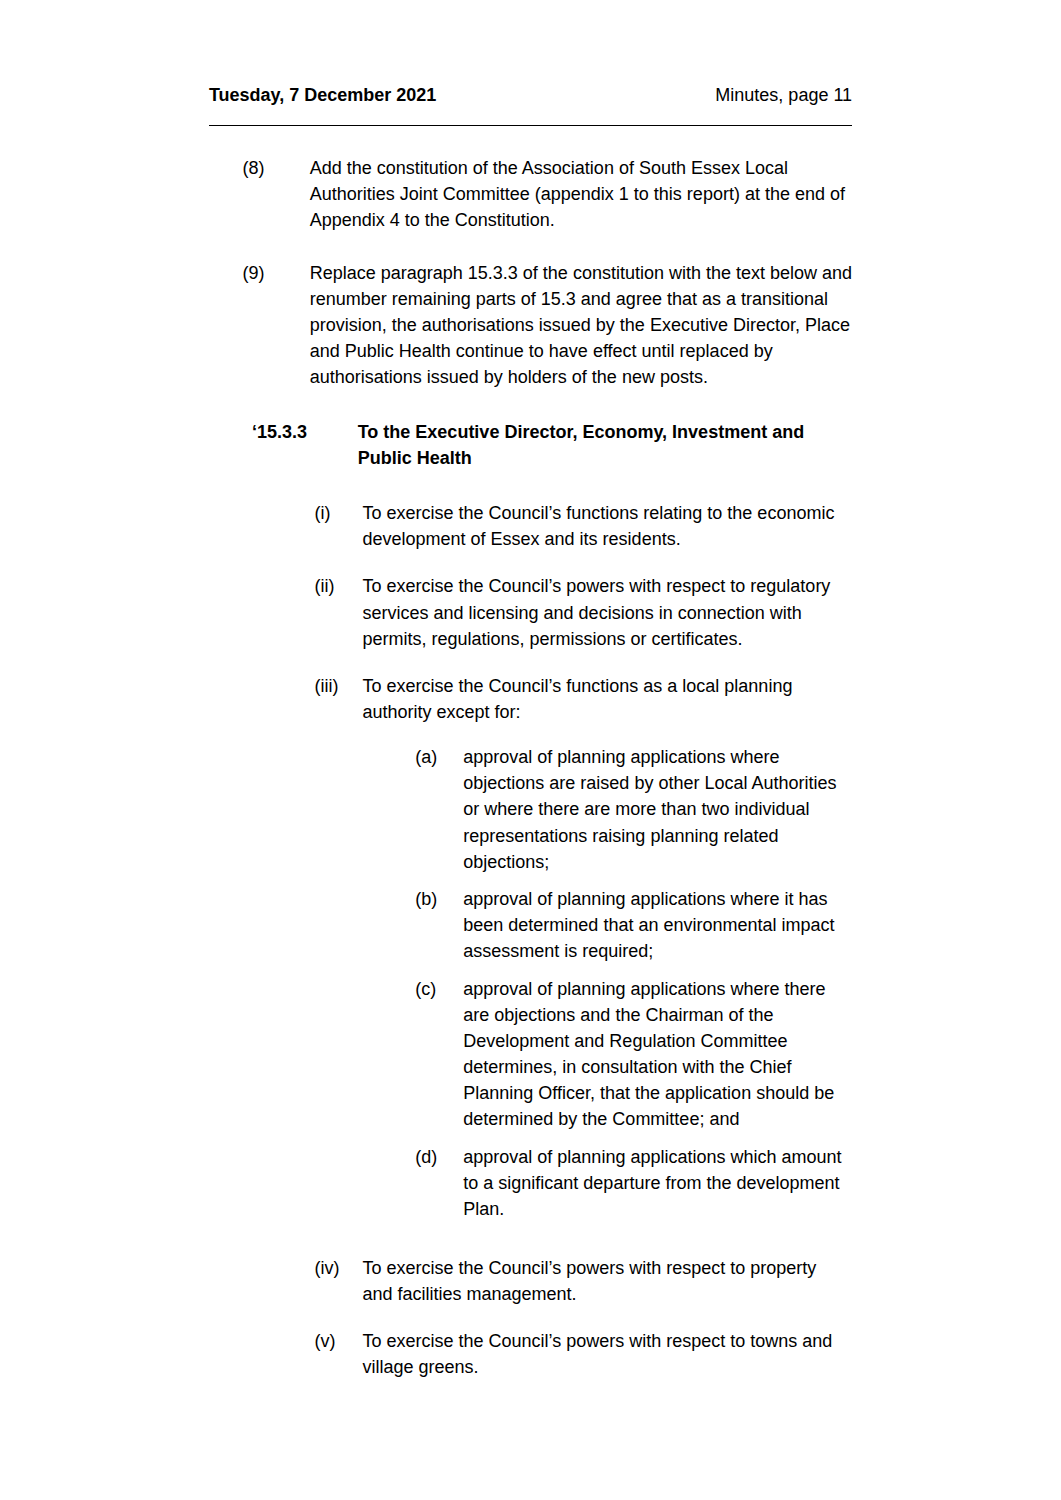Tuesday, 7 December 2021
Minutes, page 11
(8)
Add the constitution of the Association of South Essex Local Authorities Joint Committee (appendix 1 to this report) at the end of Appendix 4 to the Constitution.
(9)
Replace paragraph 15.3.3 of the constitution with the text below and renumber remaining parts of 15.3 and agree that as a transitional provision, the authorisations issued by the Executive Director, Place and Public Health continue to have effect until replaced by authorisations issued by holders of the new posts.
‘15.3.3
To the Executive Director, Economy, Investment and Public Health
(i) To exercise the Council’s functions relating to the economic development of Essex and its residents.
(ii) To exercise the Council’s powers with respect to regulatory services and licensing and decisions in connection with permits, regulations, permissions or certificates.
(iii) To exercise the Council’s functions as a local planning authority except for:
(a) approval of planning applications where objections are raised by other Local Authorities or where there are more than two individual representations raising planning related objections;
(b) approval of planning applications where it has been determined that an environmental impact assessment is required;
(c) approval of planning applications where there are objections and the Chairman of the Development and Regulation Committee determines, in consultation with the Chief Planning Officer, that the application should be determined by the Committee; and
(d) approval of planning applications which amount to a significant departure from the development Plan.
(iv) To exercise the Council’s powers with respect to property and facilities management.
(v) To exercise the Council’s powers with respect to towns and village greens.